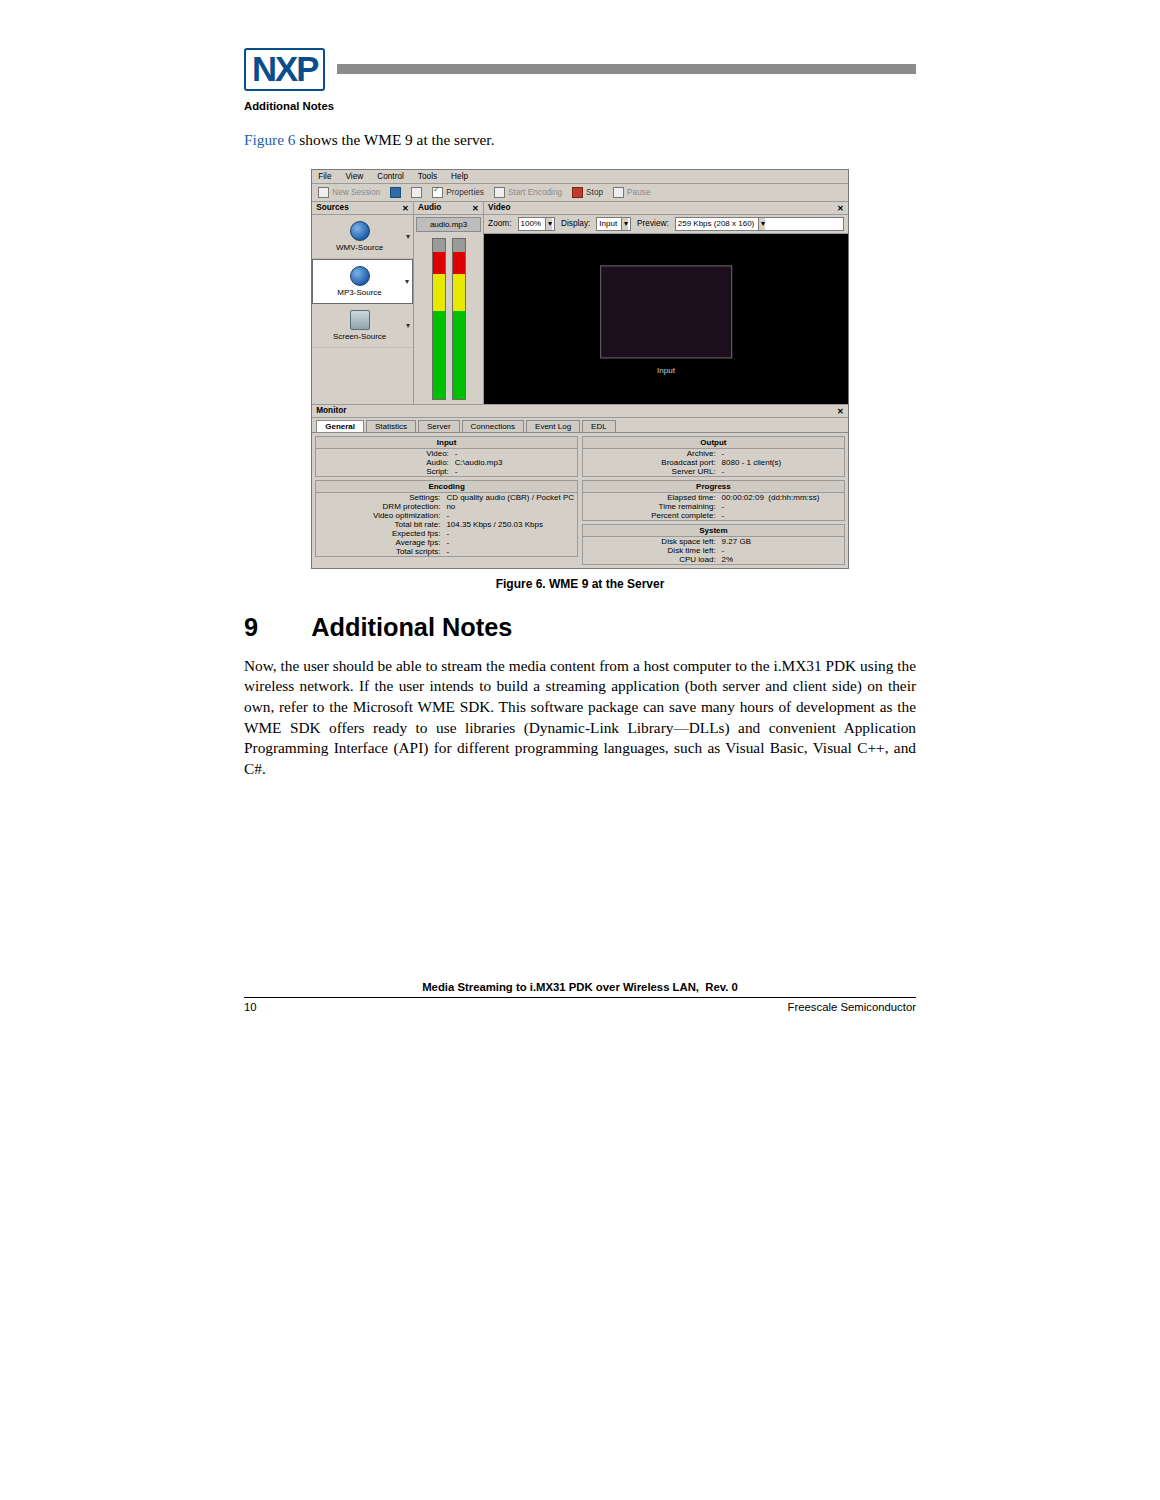NXP
Additional Notes
Figure 6 shows the WME 9 at the server.
File View Control Tools Help
New Session Properties Start Encoding Stop Pause
Sources✕
WMV-Source
▾
MP3-Source
▾
Screen-Source
▾
Audio✕
audio.mp3
Video✕
Zoom: 100%▾ Display: Input▾ Preview: 259 Kbps (208 x 160)▾
Input
Monitor✕
General
Statistics
Server
Connections
Event Log
EDL
Input
| Video: | - |
| Audio: | C:\audio.mp3 |
| Script: | - |
Encoding
| Settings: | CD quality audio (CBR) / Pocket PC |
| DRM protection: | no |
| Video optimization: | - |
| Total bit rate: | 104.35 Kbps / 250.03 Kbps |
| Expected fps: | - |
| Average fps: | - |
| Total scripts: | - |
Output
| Archive: | - |
| Broadcast port: | 8080 - 1 client(s) |
| Server URL: | - |
Progress
| Elapsed time: | 00:00:02:09 (dd:hh:mm:ss) |
| Time remaining: | - |
| Percent complete: | - |
System
| Disk space left: | 9.27 GB |
| Disk time left: | - |
| CPU load: | 2% |
Figure 6. WME 9 at the Server
9 Additional Notes
Now, the user should be able to stream the media content from a host computer to the i.MX31 PDK using the wireless network. If the user intends to build a streaming application (both server and client side) on their own, refer to the Microsoft WME SDK. This software package can save many hours of development as the WME SDK offers ready to use libraries (Dynamic-Link Library—DLLs) and convenient Application Programming Interface (API) for different programming languages, such as Visual Basic, Visual C++, and C#.
Media Streaming to i.MX31 PDK over Wireless LAN, Rev. 0
10 Freescale Semiconductor